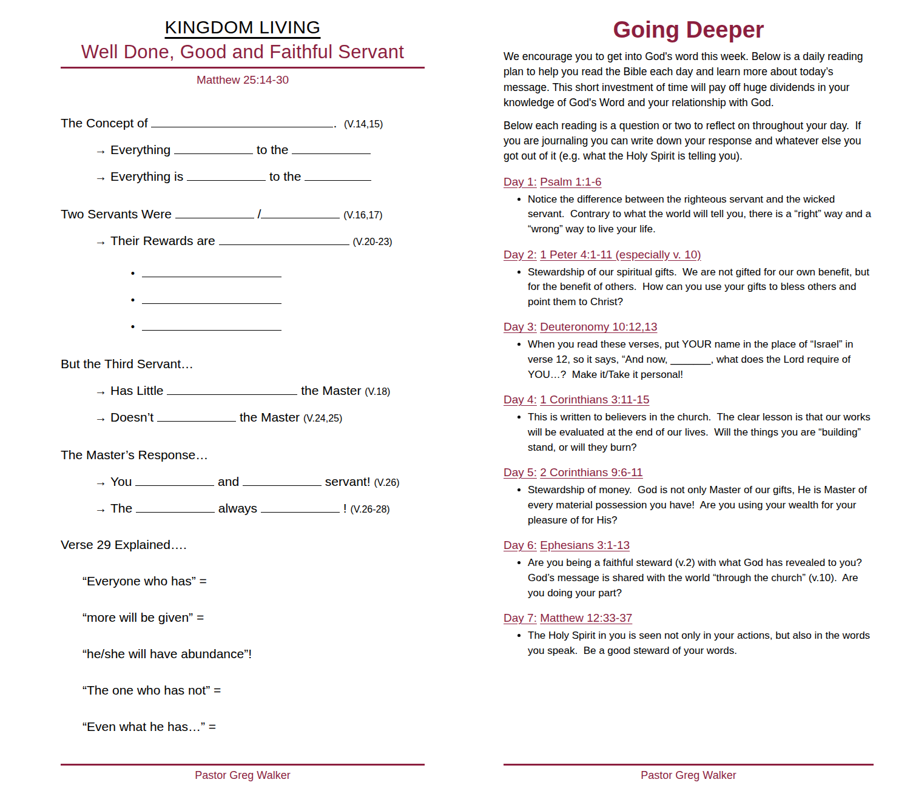KINGDOM LIVING
Well Done, Good and Faithful Servant
Matthew 25:14-30
The Concept of . (V.14,15)
→Everything to the
→Everything is to the
Two Servants Were / (V.16,17)
→Their Rewards are (V.20-23)
•
•
•
But the Third Servant…
→Has Little the Master (V.18)
→Doesn’t the Master (V.24,25)
The Master’s Response…
→You and servant! (V.26)
→The always ! (V.26-28)
Verse 29 Explained….
“Everyone who has” =
“more will be given” =
“he/she will have abundance”!
“The one who has not” =
“Even what he has…” =
Pastor Greg Walker
Going Deeper
We encourage you to get into God's word this week. Below is a daily reading plan to help you read the Bible each day and learn more about today’s message. This short investment of time will pay off huge dividends in your knowledge of God's Word and your relationship with God.
Below each reading is a question or two to reflect on throughout your day. If you are journaling you can write down your response and whatever else you got out of it (e.g. what the Holy Spirit is telling you).
Day 1: Psalm 1:1-6
Notice the difference between the righteous servant and the wicked servant. Contrary to what the world will tell you, there is a “right” way and a “wrong” way to live your life.
Day 2: 1 Peter 4:1-11 (especially v. 10)
Stewardship of our spiritual gifts. We are not gifted for our own benefit, but for the benefit of others. How can you use your gifts to bless others and point them to Christ?
Day 3: Deuteronomy 10:12,13
When you read these verses, put YOUR name in the place of “Israel” in verse 12, so it says, “And now, _______, what does the Lord require of YOU…? Make it/Take it personal!
Day 4: 1 Corinthians 3:11-15
This is written to believers in the church. The clear lesson is that our works will be evaluated at the end of our lives. Will the things you are “building” stand, or will they burn?
Day 5: 2 Corinthians 9:6-11
Stewardship of money. God is not only Master of our gifts, He is Master of every material possession you have! Are you using your wealth for your pleasure of for His?
Day 6: Ephesians 3:1-13
Are you being a faithful steward (v.2) with what God has revealed to you? God’s message is shared with the world “through the church” (v.10). Are you doing your part?
Day 7: Matthew 12:33-37
The Holy Spirit in you is seen not only in your actions, but also in the words you speak. Be a good steward of your words.
Pastor Greg Walker